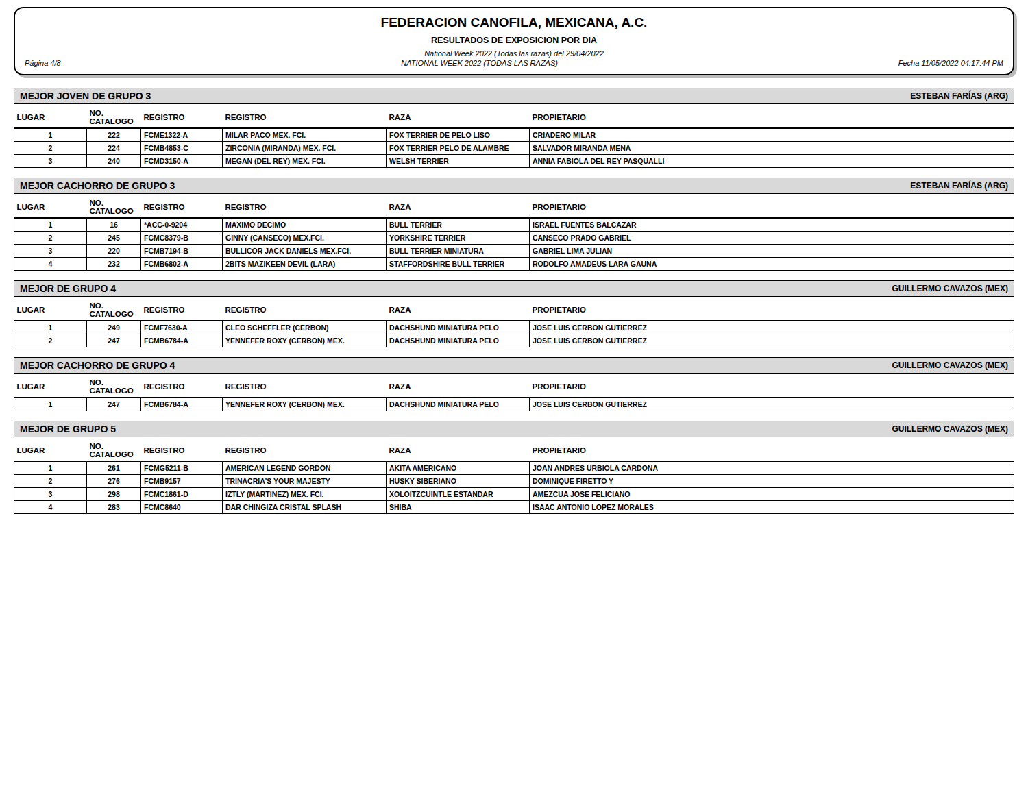FEDERACION CANOFILA, MEXICANA, A.C.
RESULTADOS DE EXPOSICION POR DIA
National Week 2022 (Todas las razas) del 29/04/2022
Página 4/8 NATIONAL WEEK 2022 (TODAS LAS RAZAS) Fecha 11/05/2022 04:17:44 PM
MEJOR JOVEN DE GRUPO 3 ESTEBAN FARÍAS (ARG)
| LUGAR | NO. CATALOGO | REGISTRO | REGISTRO | RAZA | PROPIETARIO |
| --- | --- | --- | --- | --- | --- |
| 1 | 222 | FCME1322-A | MILAR PACO MEX. FCI. | FOX TERRIER DE PELO LISO | CRIADERO MILAR |
| 2 | 224 | FCMB4853-C | ZIRCONIA (MIRANDA) MEX. FCI. | FOX TERRIER PELO DE ALAMBRE | SALVADOR MIRANDA MENA |
| 3 | 240 | FCMD3150-A | MEGAN (DEL REY) MEX. FCI. | WELSH TERRIER | ANNIA FABIOLA DEL REY PASQUALLI |
MEJOR CACHORRO DE GRUPO 3 ESTEBAN FARÍAS (ARG)
| LUGAR | NO. CATALOGO | REGISTRO | REGISTRO | RAZA | PROPIETARIO |
| --- | --- | --- | --- | --- | --- |
| 1 | 16 | *ACC-0-9204 | MAXIMO DECIMO | BULL TERRIER | ISRAEL FUENTES BALCAZAR |
| 2 | 245 | FCMC8379-B | GINNY (CANSECO) MEX.FCI. | YORKSHIRE TERRIER | CANSECO PRADO GABRIEL |
| 3 | 220 | FCMB7194-B | BULLICOR JACK DANIELS MEX.FCI. | BULL TERRIER MINIATURA | GABRIEL LIMA JULIAN |
| 4 | 232 | FCMB6802-A | 2BITS MAZIKEEN DEVIL (LARA) | STAFFORDSHIRE BULL TERRIER | RODOLFO AMADEUS LARA GAUNA |
MEJOR DE GRUPO 4 GUILLERMO CAVAZOS (MEX)
| LUGAR | NO. CATALOGO | REGISTRO | REGISTRO | RAZA | PROPIETARIO |
| --- | --- | --- | --- | --- | --- |
| 1 | 249 | FCMF7630-A | CLEO SCHEFFLER (CERBON) | DACHSHUND MINIATURA PELO | JOSE LUIS CERBON GUTIERREZ |
| 2 | 247 | FCMB6784-A | YENNEFER ROXY (CERBON) MEX. | DACHSHUND MINIATURA PELO | JOSE LUIS CERBON GUTIERREZ |
MEJOR CACHORRO DE GRUPO 4 GUILLERMO CAVAZOS (MEX)
| LUGAR | NO. CATALOGO | REGISTRO | REGISTRO | RAZA | PROPIETARIO |
| --- | --- | --- | --- | --- | --- |
| 1 | 247 | FCMB6784-A | YENNEFER ROXY (CERBON) MEX. | DACHSHUND MINIATURA PELO | JOSE LUIS CERBON GUTIERREZ |
MEJOR DE GRUPO 5 GUILLERMO CAVAZOS (MEX)
| LUGAR | NO. CATALOGO | REGISTRO | REGISTRO | RAZA | PROPIETARIO |
| --- | --- | --- | --- | --- | --- |
| 1 | 261 | FCMG5211-B | AMERICAN LEGEND GORDON | AKITA AMERICANO | JOAN ANDRES URBIOLA CARDONA |
| 2 | 276 | FCMB9157 | TRINACRIA'S YOUR MAJESTY | HUSKY SIBERIANO | DOMINIQUE FIRETTO Y |
| 3 | 298 | FCMC1861-D | IZTLY (MARTINEZ) MEX. FCI. | XOLOITZCUINTLE ESTANDAR | AMEZCUA JOSE FELICIANO |
| 4 | 283 | FCMC8640 | DAR CHINGIZA CRISTAL SPLASH | SHIBA | ISAAC ANTONIO LOPEZ MORALES |